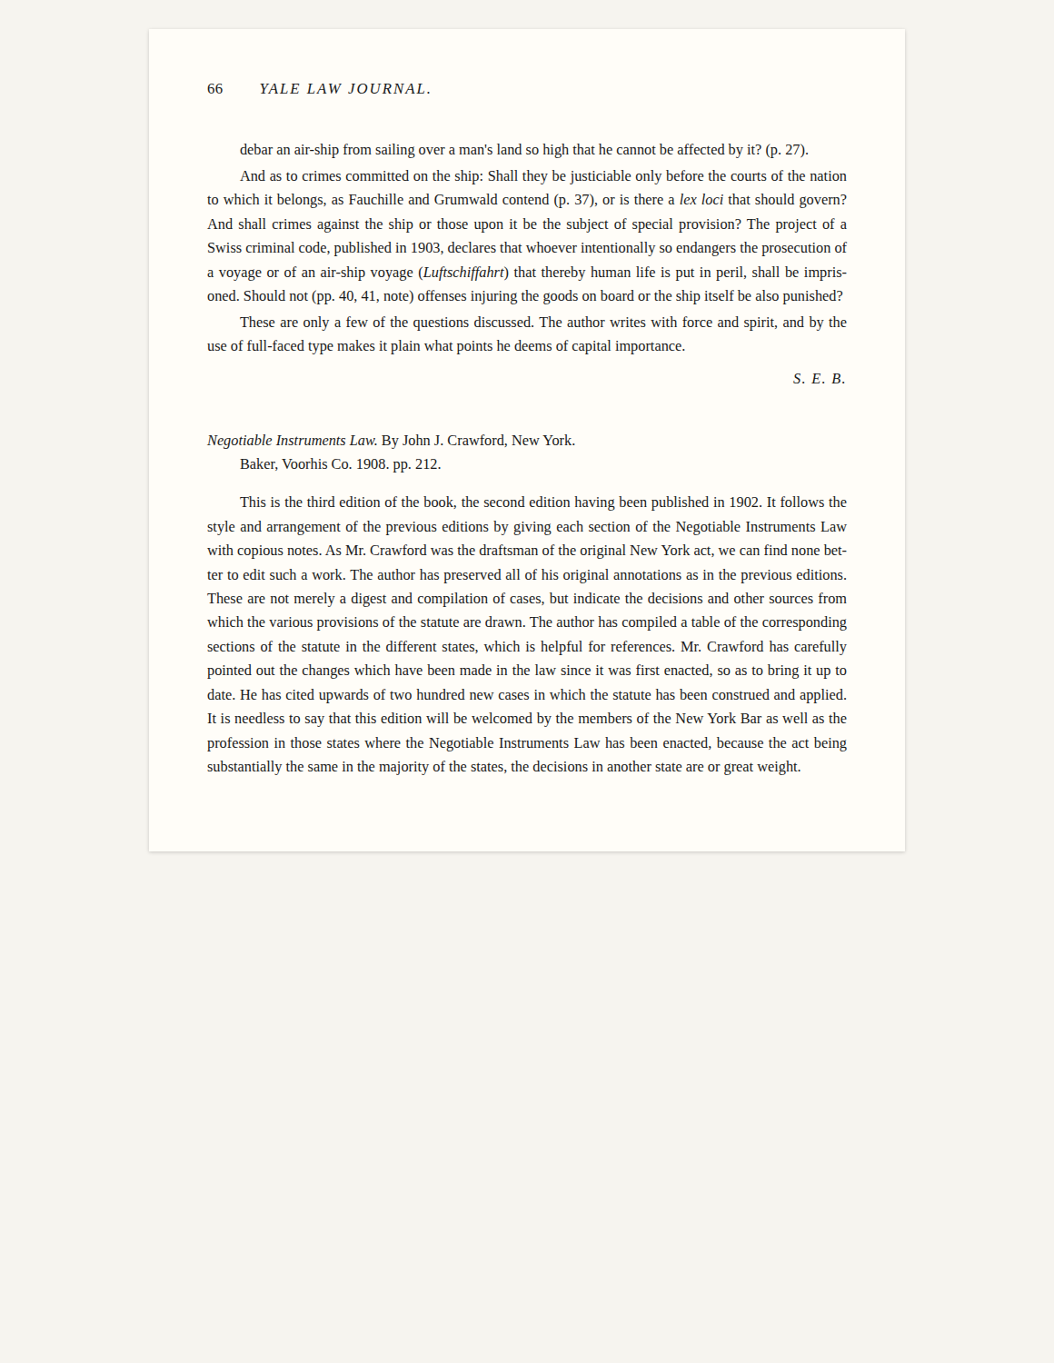66 Yale Law Journal.
debar an air-ship from sailing over a man's land so high that he cannot be affected by it? (p. 27).
And as to crimes committed on the ship: Shall they be justiciable only before the courts of the nation to which it belongs, as Fauchille and Grumwald contend (p. 37), or is there a lex loci that should govern? And shall crimes against the ship or those upon it be the subject of special provision? The project of a Swiss criminal code, published in 1903, declares that whoever intentionally so endangers the prosecution of a voyage or of an air-ship voyage (Luftschiffahrt) that thereby human life is put in peril, shall be imprisoned. Should not (pp. 40, 41, note) offenses injuring the goods on board or the ship itself be also punished?
These are only a few of the questions discussed. The author writes with force and spirit, and by the use of full-faced type makes it plain what points he deems of capital importance.
S. E. B.
Negotiable Instruments Law. By John J. Crawford, New York. Baker, Voorhis Co. 1908. pp. 212.
This is the third edition of the book, the second edition having been published in 1902. It follows the style and arrangement of the previous editions by giving each section of the Negotiable Instruments Law with copious notes. As Mr. Crawford was the draftsman of the original New York act, we can find none better to edit such a work. The author has preserved all of his original annotations as in the previous editions. These are not merely a digest and compilation of cases, but indicate the decisions and other sources from which the various provisions of the statute are drawn. The author has compiled a table of the corresponding sections of the statute in the different states, which is helpful for references. Mr. Crawford has carefully pointed out the changes which have been made in the law since it was first enacted, so as to bring it up to date. He has cited upwards of two hundred new cases in which the statute has been construed and applied. It is needless to say that this edition will be welcomed by the members of the New York Bar as well as the profession in those states where the Negotiable Instruments Law has been enacted, because the act being substantially the same in the majority of the states, the decisions in another state are or great weight.